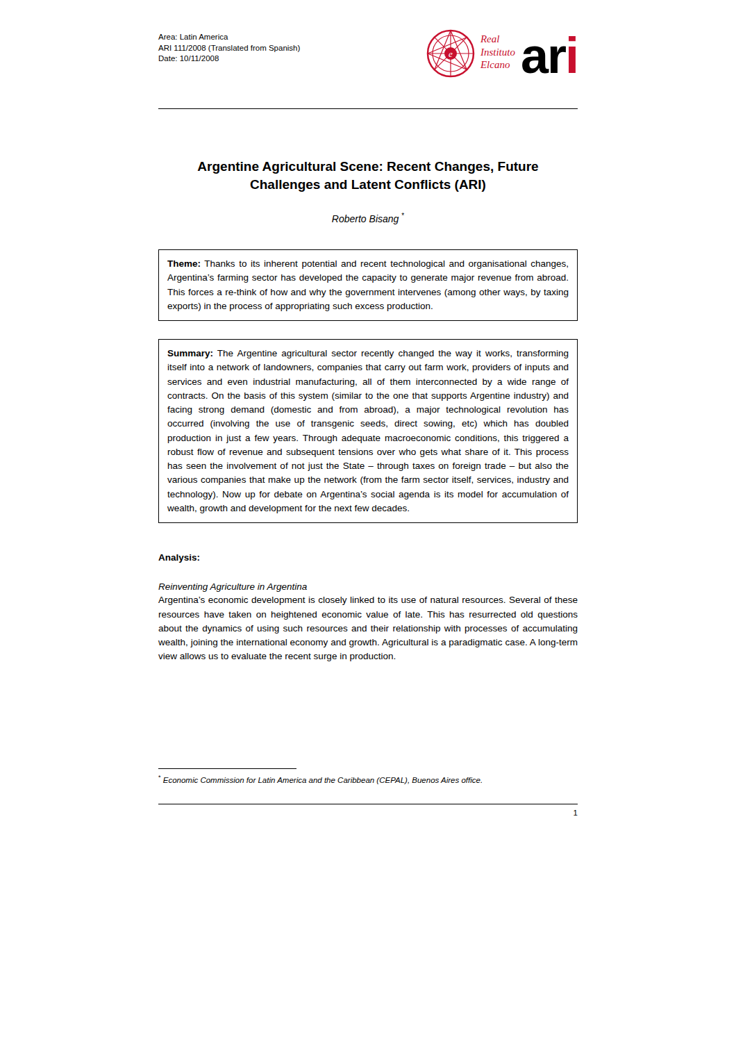Area: Latin America
ARI 111/2008 (Translated from Spanish)
Date: 10/11/2008
e
Real
Instituto
Elcano
ari
Argentine Agricultural Scene: Recent Changes, Future
Challenges and Latent Conflicts (ARI)
Roberto Bisang *
Theme: Thanks to its inherent potential and recent technological and organisational changes, Argentina’s farming sector has developed the capacity to generate major revenue from abroad. This forces a re-think of how and why the government intervenes (among other ways, by taxing exports) in the process of appropriating such excess production.
Summary: The Argentine agricultural sector recently changed the way it works, transforming itself into a network of landowners, companies that carry out farm work, providers of inputs and services and even industrial manufacturing, all of them interconnected by a wide range of contracts. On the basis of this system (similar to the one that supports Argentine industry) and facing strong demand (domestic and from abroad), a major technological revolution has occurred (involving the use of transgenic seeds, direct sowing, etc) which has doubled production in just a few years. Through adequate macroeconomic conditions, this triggered a robust flow of revenue and subsequent tensions over who gets what share of it. This process has seen the involvement of not just the State – through taxes on foreign trade – but also the various companies that make up the network (from the farm sector itself, services, industry and technology). Now up for debate on Argentina’s social agenda is its model for accumulation of wealth, growth and development for the next few decades.
Analysis:
Reinventing Agriculture in Argentina
Argentina’s economic development is closely linked to its use of natural resources. Several of these resources have taken on heightened economic value of late. This has resurrected old questions about the dynamics of using such resources and their relationship with processes of accumulating wealth, joining the international economy and growth. Agricultural is a paradigmatic case. A long-term view allows us to evaluate the recent surge in production.
* Economic Commission for Latin America and the Caribbean (CEPAL), Buenos Aires office.
1